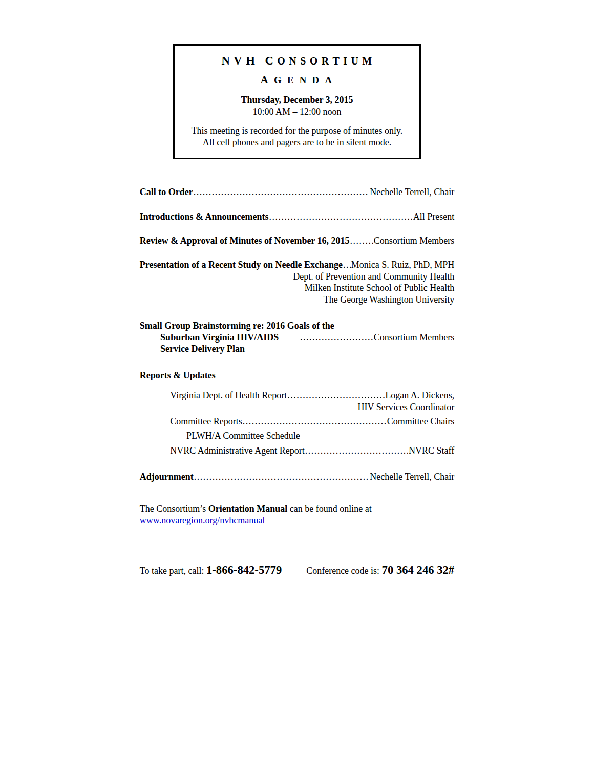N V H C O N S O R T I U M
A G E N D A
Thursday, December 3, 2015 10:00 AM – 12:00 noon
This meeting is recorded for the purpose of minutes only.
All cell phones and pagers are to be in silent mode.
Call to Order ........................................................................................................... Nechelle Terrell, Chair
Introductions & Announcements ........................................................................................... All Present
Review & Approval of Minutes of November 16, 2015 ......................................... Consortium Members
Presentation of a Recent Study on Needle Exchange .................................... Monica S. Ruiz, PhD, MPH
Dept. of Prevention and Community Health
Milken Institute School of Public Health
The George Washington University
Small Group Brainstorming re: 2016 Goals of the
Suburban Virginia HIV/AIDS Service Delivery Plan ................................... Consortium Members
Reports & Updates
Virginia Dept. of Health Report ......................................................................... Logan A. Dickens,
HIV Services Coordinator
Committee Reports ........................................................................................... Committee Chairs
PLWH/A Committee Schedule
NVRC Administrative Agent Report .......................................................................... NVRC Staff
Adjournment ........................................................................................................... Nechelle Terrell, Chair
The Consortium’s Orientation Manual can be found online at www.novaregion.org/nvhcmanual
To take part, call: 1-866-842-5779
Conference code is: 70 364 246 32#